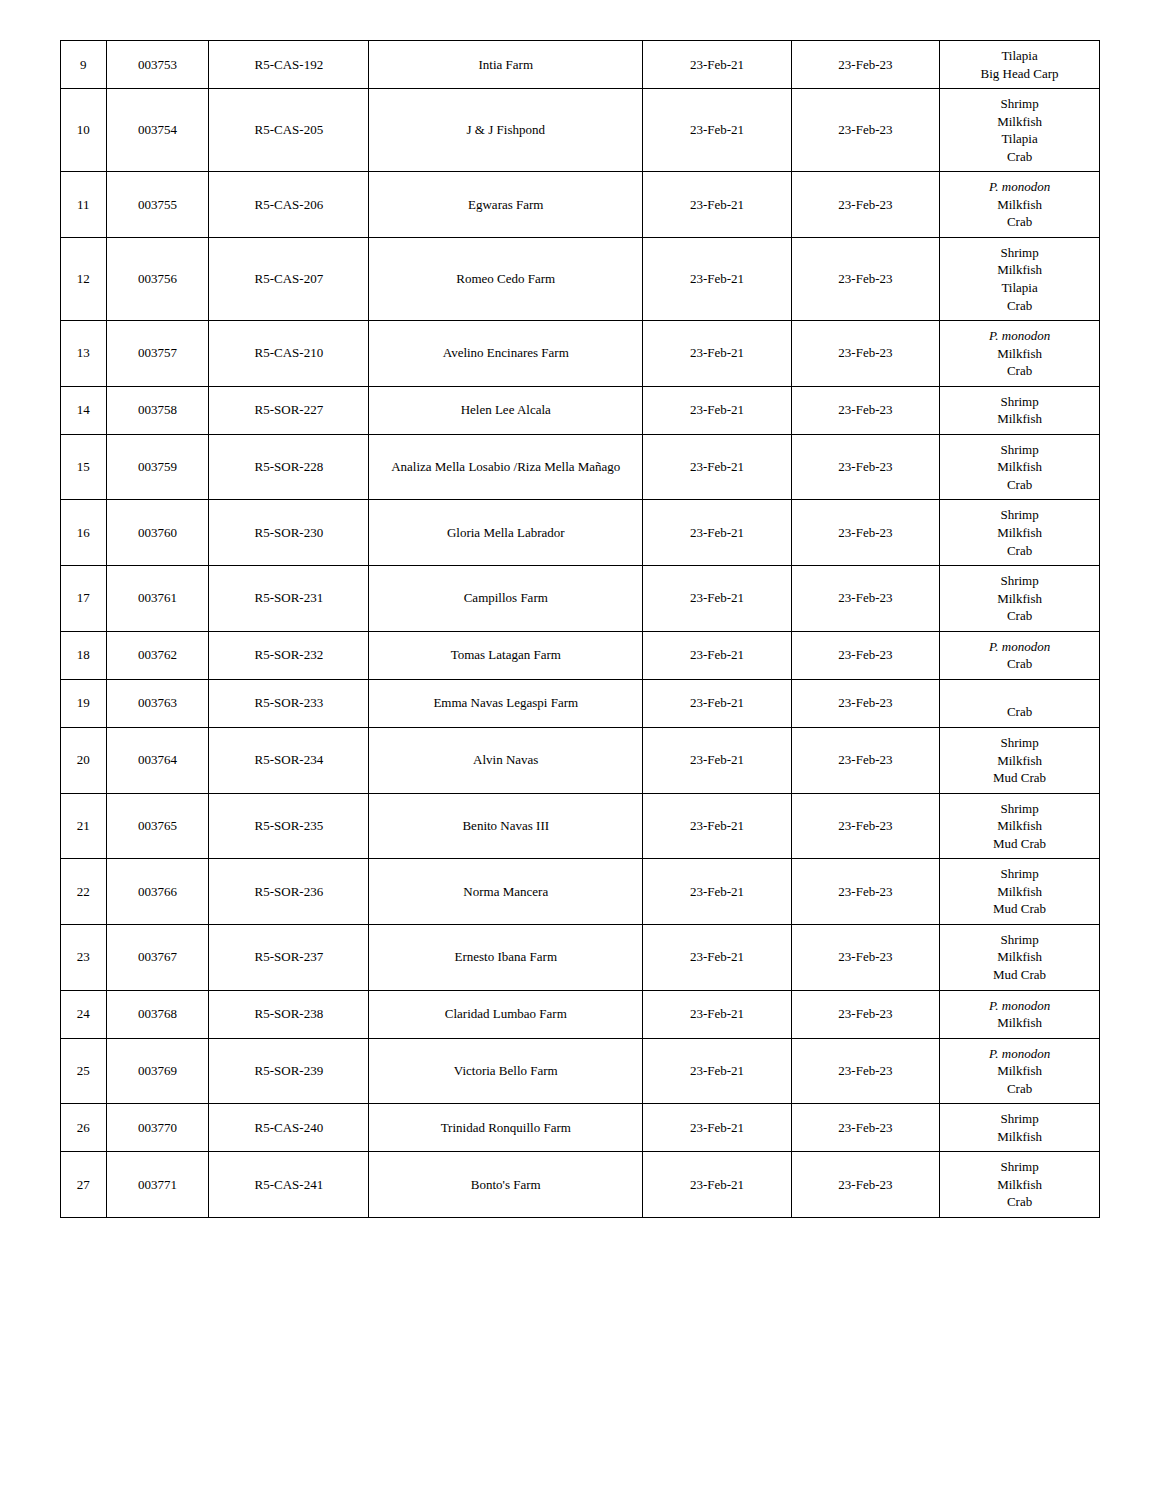| 9 | 003753 | R5-CAS-192 | Intia Farm | 23-Feb-21 | 23-Feb-23 | Tilapia Big Head Carp |
| 10 | 003754 | R5-CAS-205 | J & J Fishpond | 23-Feb-21 | 23-Feb-23 | Shrimp Milkfish Tilapia Crab |
| 11 | 003755 | R5-CAS-206 | Egwaras Farm | 23-Feb-21 | 23-Feb-23 | P. monodon Milkfish Crab |
| 12 | 003756 | R5-CAS-207 | Romeo Cedo Farm | 23-Feb-21 | 23-Feb-23 | Shrimp Milkfish Tilapia Crab |
| 13 | 003757 | R5-CAS-210 | Avelino Encinares Farm | 23-Feb-21 | 23-Feb-23 | P. monodon Milkfish Crab |
| 14 | 003758 | R5-SOR-227 | Helen Lee Alcala | 23-Feb-21 | 23-Feb-23 | Shrimp Milkfish |
| 15 | 003759 | R5-SOR-228 | Analiza Mella Losabio /Riza Mella Mañago | 23-Feb-21 | 23-Feb-23 | Shrimp Milkfish Crab |
| 16 | 003760 | R5-SOR-230 | Gloria Mella Labrador | 23-Feb-21 | 23-Feb-23 | Shrimp Milkfish Crab |
| 17 | 003761 | R5-SOR-231 | Campillos Farm | 23-Feb-21 | 23-Feb-23 | Shrimp Milkfish Crab |
| 18 | 003762 | R5-SOR-232 | Tomas Latagan Farm | 23-Feb-21 | 23-Feb-23 | P. monodon Crab |
| 19 | 003763 | R5-SOR-233 | Emma Navas Legaspi Farm | 23-Feb-21 | 23-Feb-23 | Crab |
| 20 | 003764 | R5-SOR-234 | Alvin Navas | 23-Feb-21 | 23-Feb-23 | Shrimp Milkfish Mud Crab |
| 21 | 003765 | R5-SOR-235 | Benito Navas III | 23-Feb-21 | 23-Feb-23 | Shrimp Milkfish Mud Crab |
| 22 | 003766 | R5-SOR-236 | Norma Mancera | 23-Feb-21 | 23-Feb-23 | Shrimp Milkfish Mud Crab |
| 23 | 003767 | R5-SOR-237 | Ernesto Ibana Farm | 23-Feb-21 | 23-Feb-23 | Shrimp Milkfish Mud Crab |
| 24 | 003768 | R5-SOR-238 | Claridad Lumbao Farm | 23-Feb-21 | 23-Feb-23 | P. monodon Milkfish |
| 25 | 003769 | R5-SOR-239 | Victoria Bello Farm | 23-Feb-21 | 23-Feb-23 | P. monodon Milkfish Crab |
| 26 | 003770 | R5-CAS-240 | Trinidad Ronquillo Farm | 23-Feb-21 | 23-Feb-23 | Shrimp Milkfish |
| 27 | 003771 | R5-CAS-241 | Bonto's Farm | 23-Feb-21 | 23-Feb-23 | Shrimp Milkfish Crab |